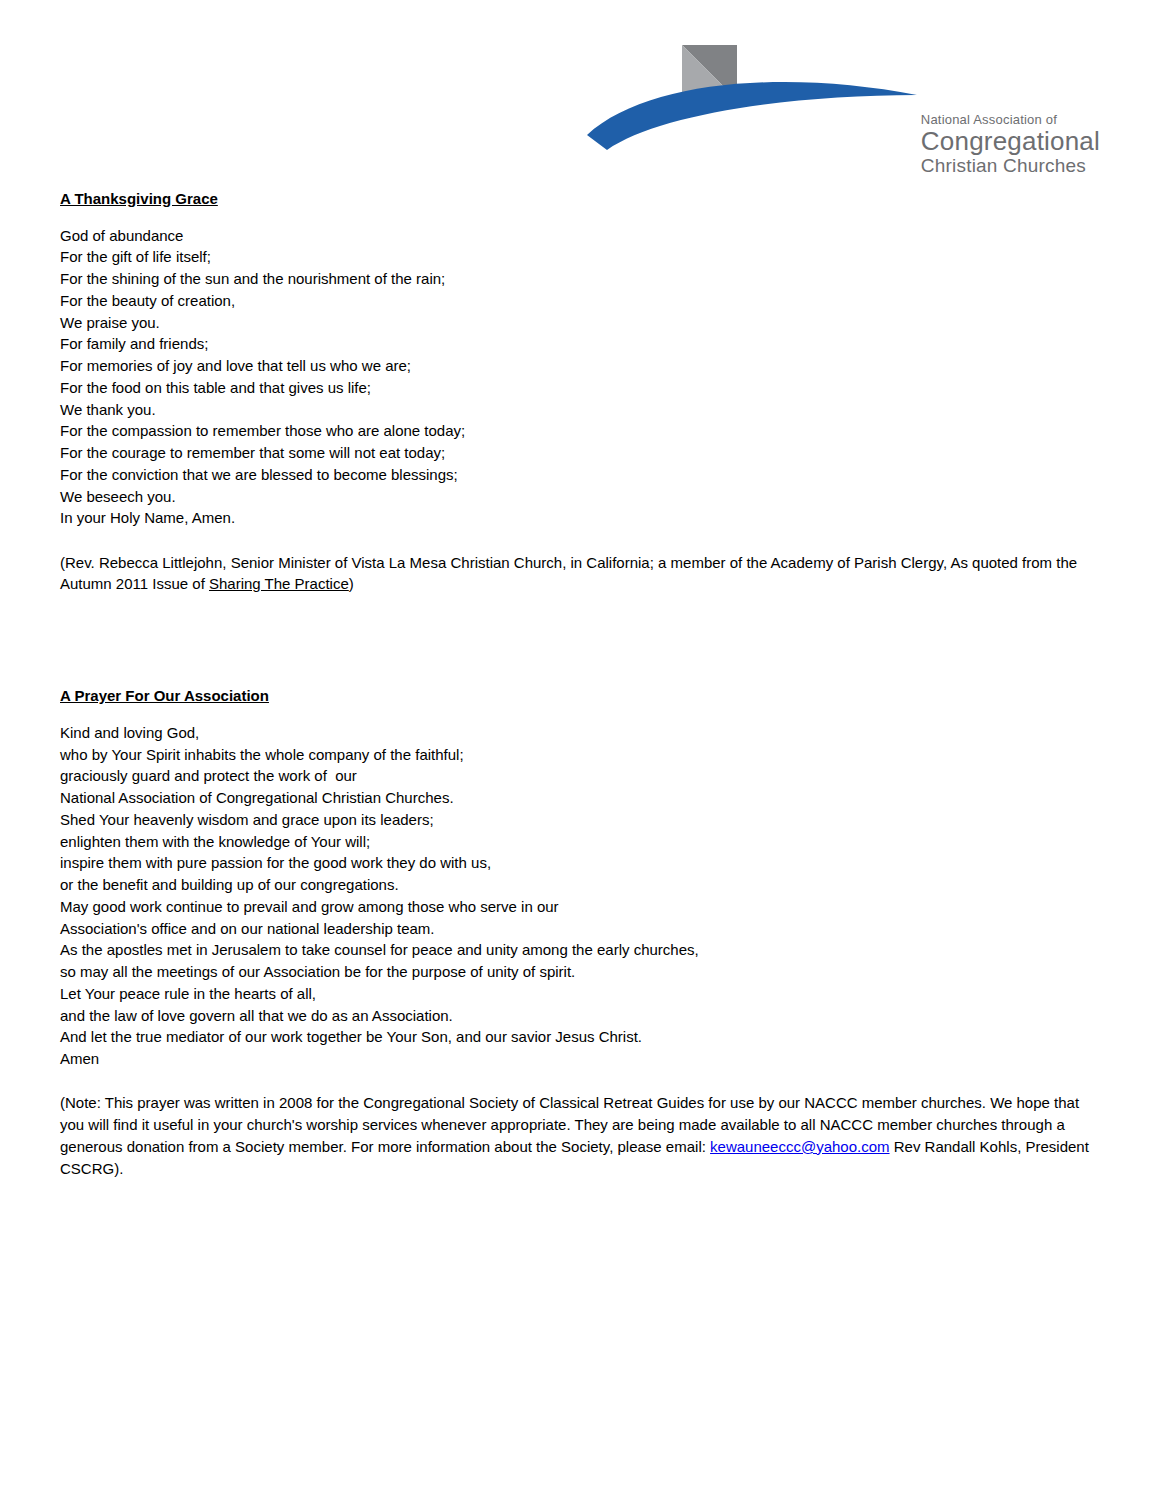National Association of
Congregational
Christian Churches
A Thanksgiving Grace
God of abundance
For the gift of life itself;
For the shining of the sun and the nourishment of the rain;
For the beauty of creation,
We praise you.
For family and friends;
For memories of joy and love that tell us who we are;
For the food on this table and that gives us life;
We thank you.
For the compassion to remember those who are alone today;
For the courage to remember that some will not eat today;
For the conviction that we are blessed to become blessings;
We beseech you.
In your Holy Name, Amen.
(Rev. Rebecca Littlejohn, Senior Minister of Vista La Mesa Christian Church, in California; a member of the Academy of Parish Clergy, As quoted from the Autumn 2011 Issue of Sharing The Practice)
A Prayer For Our Association
Kind and loving God,
who by Your Spirit inhabits the whole company of the faithful;
graciously guard and protect the work of our
National Association of Congregational Christian Churches.
Shed Your heavenly wisdom and grace upon its leaders;
enlighten them with the knowledge of Your will;
inspire them with pure passion for the good work they do with us,
or the benefit and building up of our congregations.
May good work continue to prevail and grow among those who serve in our
Association's office and on our national leadership team.
As the apostles met in Jerusalem to take counsel for peace and unity among the early churches,
so may all the meetings of our Association be for the purpose of unity of spirit.
Let Your peace rule in the hearts of all,
and the law of love govern all that we do as an Association.
And let the true mediator of our work together be Your Son, and our savior Jesus Christ.
Amen
(Note: This prayer was written in 2008 for the Congregational Society of Classical Retreat Guides for use by our NACCC member churches. We hope that you will find it useful in your church's worship services whenever appropriate. They are being made available to all NACCC member churches through a generous donation from a Society member. For more information about the Society, please email: kewauneeccc@yahoo.com Rev Randall Kohls, President CSCRG).